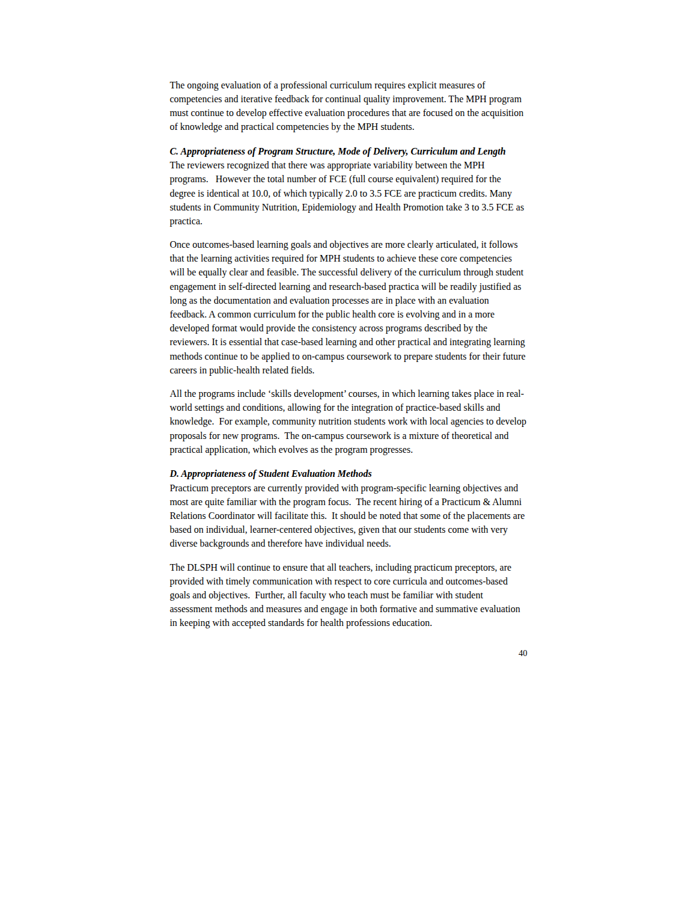The ongoing evaluation of a professional curriculum requires explicit measures of competencies and iterative feedback for continual quality improvement. The MPH program must continue to develop effective evaluation procedures that are focused on the acquisition of knowledge and practical competencies by the MPH students.
C. Appropriateness of Program Structure, Mode of Delivery, Curriculum and Length
The reviewers recognized that there was appropriate variability between the MPH programs. However the total number of FCE (full course equivalent) required for the degree is identical at 10.0, of which typically 2.0 to 3.5 FCE are practicum credits. Many students in Community Nutrition, Epidemiology and Health Promotion take 3 to 3.5 FCE as practica.
Once outcomes-based learning goals and objectives are more clearly articulated, it follows that the learning activities required for MPH students to achieve these core competencies will be equally clear and feasible. The successful delivery of the curriculum through student engagement in self-directed learning and research-based practica will be readily justified as long as the documentation and evaluation processes are in place with an evaluation feedback. A common curriculum for the public health core is evolving and in a more developed format would provide the consistency across programs described by the reviewers. It is essential that case-based learning and other practical and integrating learning methods continue to be applied to on-campus coursework to prepare students for their future careers in public-health related fields.
All the programs include ‘skills development’ courses, in which learning takes place in real-world settings and conditions, allowing for the integration of practice-based skills and knowledge. For example, community nutrition students work with local agencies to develop proposals for new programs. The on-campus coursework is a mixture of theoretical and practical application, which evolves as the program progresses.
D. Appropriateness of Student Evaluation Methods
Practicum preceptors are currently provided with program-specific learning objectives and most are quite familiar with the program focus. The recent hiring of a Practicum & Alumni Relations Coordinator will facilitate this. It should be noted that some of the placements are based on individual, learner-centered objectives, given that our students come with very diverse backgrounds and therefore have individual needs.
The DLSPH will continue to ensure that all teachers, including practicum preceptors, are provided with timely communication with respect to core curricula and outcomes-based goals and objectives. Further, all faculty who teach must be familiar with student assessment methods and measures and engage in both formative and summative evaluation in keeping with accepted standards for health professions education.
40